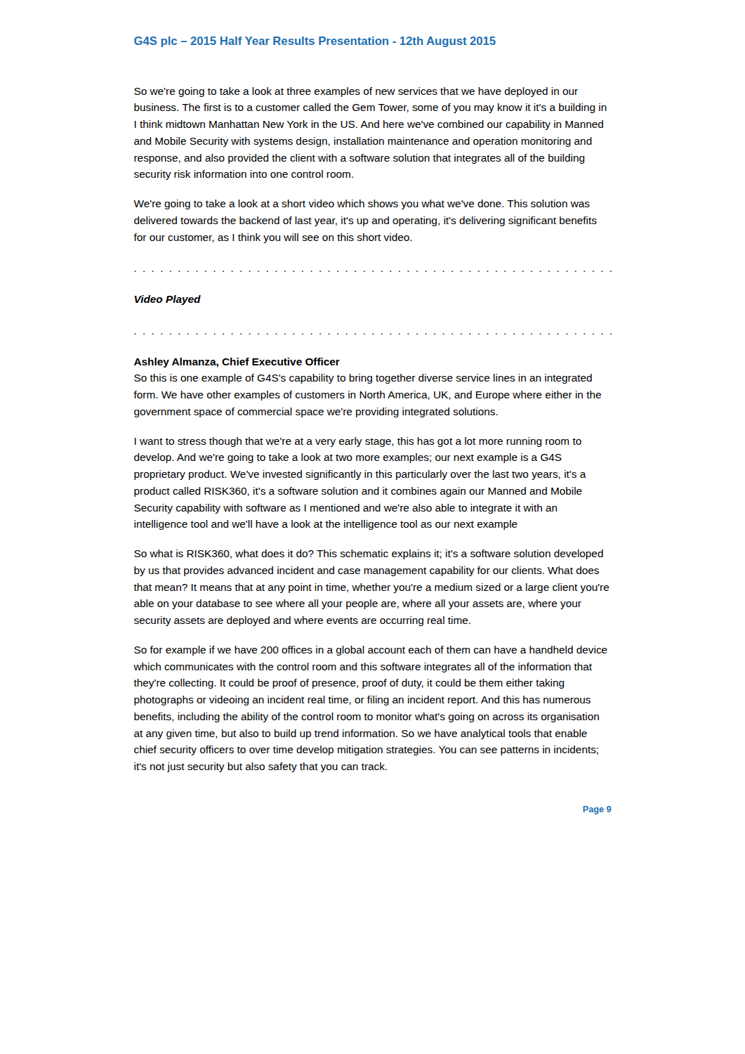G4S plc – 2015 Half Year Results Presentation - 12th August 2015
So we're going to take a look at three examples of new services that we have deployed in our business. The first is to a customer called the Gem Tower, some of you may know it it's a building in I think midtown Manhattan New York in the US. And here we've combined our capability in Manned and Mobile Security with systems design, installation maintenance and operation monitoring and response, and also provided the client with a software solution that integrates all of the building security risk information into one control room.
We're going to take a look at a short video which shows you what we've done. This solution was delivered towards the backend of last year, it's up and operating, it's delivering significant benefits for our customer, as I think you will see on this short video.
. . . . . . . . . . . . . . . . . . . . . . . . . . . . . . . . . . . . . . . . . . . . . . . . . . . . . . . . . . . . . . . .
Video Played
. . . . . . . . . . . . . . . . . . . . . . . . . . . . . . . . . . . . . . . . . . . . . . . . . . . . . . . . . . . . . . . .
Ashley Almanza, Chief Executive Officer
So this is one example of G4S's capability to bring together diverse service lines in an integrated form. We have other examples of customers in North America, UK, and Europe where either in the government space of commercial space we're providing integrated solutions.
I want to stress though that we're at a very early stage, this has got a lot more running room to develop. And we're going to take a look at two more examples; our next example is a G4S proprietary product. We've invested significantly in this particularly over the last two years, it's a product called RISK360, it's a software solution and it combines again our Manned and Mobile Security capability with software as I mentioned and we're also able to integrate it with an intelligence tool and we'll have a look at the intelligence tool as our next example
So what is RISK360, what does it do? This schematic explains it; it's a software solution developed by us that provides advanced incident and case management capability for our clients. What does that mean? It means that at any point in time, whether you're a medium sized or a large client you're able on your database to see where all your people are, where all your assets are, where your security assets are deployed and where events are occurring real time.
So for example if we have 200 offices in a global account each of them can have a handheld device which communicates with the control room and this software integrates all of the information that they're collecting. It could be proof of presence, proof of duty, it could be them either taking photographs or videoing an incident real time, or filing an incident report. And this has numerous benefits, including the ability of the control room to monitor what's going on across its organisation at any given time, but also to build up trend information. So we have analytical tools that enable chief security officers to over time develop mitigation strategies. You can see patterns in incidents; it's not just security but also safety that you can track.
Page 9